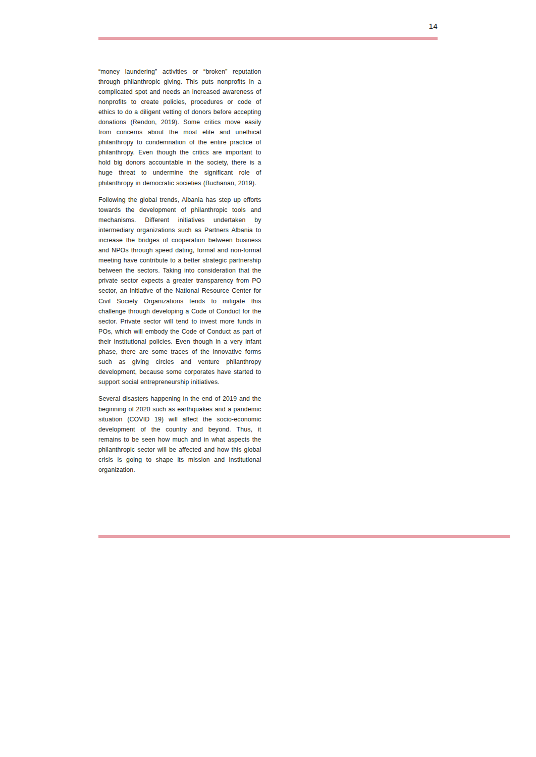14
“money laundering” activities or “broken” reputation through philanthropic giving. This puts nonprofits in a complicated spot and needs an increased awareness of nonprofits to create policies, procedures or code of ethics to do a diligent vetting of donors before accepting donations (Rendon, 2019). Some critics move easily from concerns about the most elite and unethical philanthropy to condemnation of the entire practice of philanthropy. Even though the critics are important to hold big donors accountable in the society, there is a huge threat to undermine the significant role of philanthropy in democratic societies (Buchanan, 2019).
Following the global trends, Albania has step up efforts towards the development of philanthropic tools and mechanisms. Different initiatives undertaken by intermediary organizations such as Partners Albania to increase the bridges of cooperation between business and NPOs through speed dating, formal and non-formal meeting have contribute to a better strategic partnership between the sectors. Taking into consideration that the private sector expects a greater transparency from PO sector, an initiative of the National Resource Center for Civil Society Organizations tends to mitigate this challenge through developing a Code of Conduct for the sector. Private sector will tend to invest more funds in POs, which will embody the Code of Conduct as part of their institutional policies. Even though in a very infant phase, there are some traces of the innovative forms such as giving circles and venture philanthropy development, because some corporates have started to support social entrepreneurship initiatives.
Several disasters happening in the end of 2019 and the beginning of 2020 such as earthquakes and a pandemic situation (COVID 19) will affect the socio-economic development of the country and beyond. Thus, it remains to be seen how much and in what aspects the philanthropic sector will be affected and how this global crisis is going to shape its mission and institutional organization.